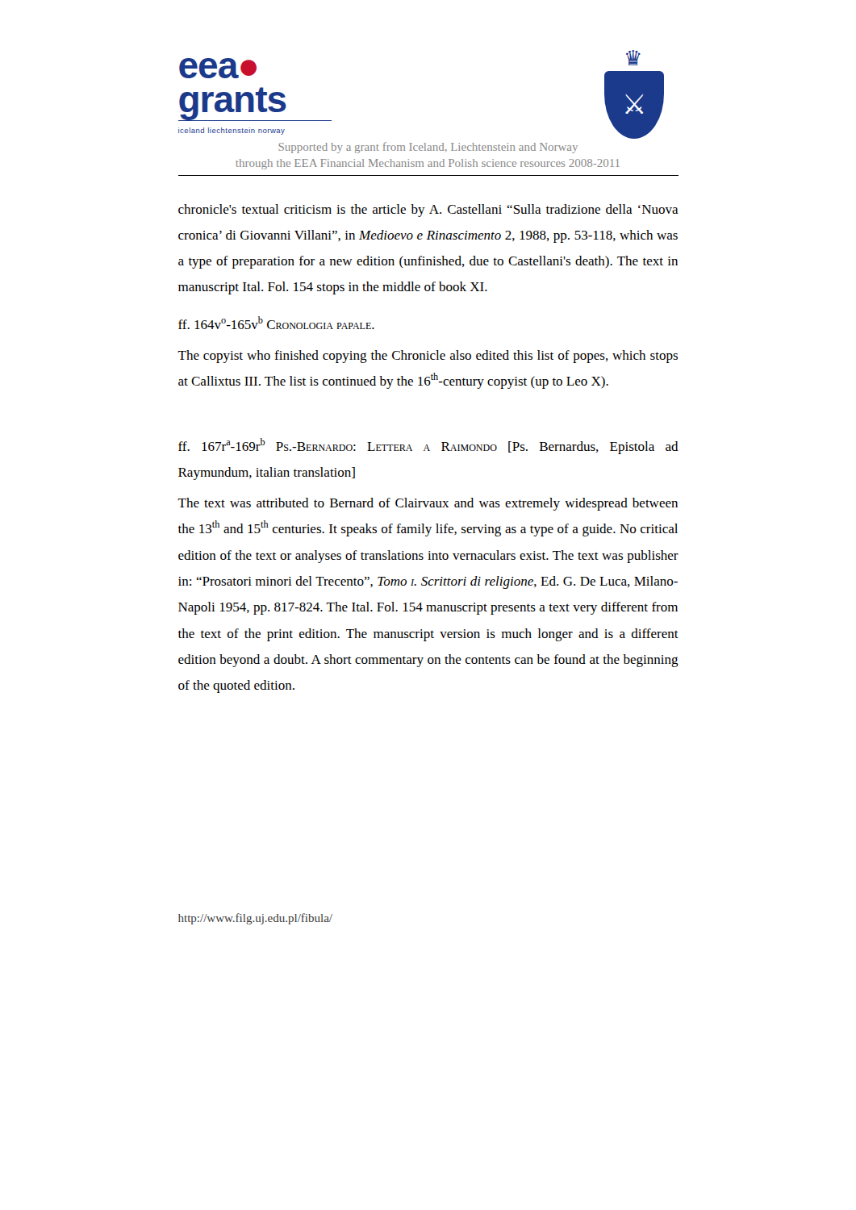eea●
grants
iceland liechtenstein norway
♛
⚔
Supported by a grant from Iceland, Liechtenstein and Norway
through the EEA Financial Mechanism and Polish science resources 2008-2011
chronicle's textual criticism is the article by A. Castellani “Sulla tradizione della ‘Nuova cronica’ di Giovanni Villani”, in Medioevo e Rinascimento 2, 1988, pp. 53-118, which was a type of preparation for a new edition (unfinished, due to Castellani's death). The text in manuscript Ital. Fol. 154 stops in the middle of book XI.
ff. 164vo-165vb Cronologia papale.
The copyist who finished copying the Chronicle also edited this list of popes, which stops at Callixtus III. The list is continued by the 16th-century copyist (up to Leo X).
ff. 167ra-169rb Ps.-Bernardo: Lettera a Raimondo [Ps. Bernardus, Epistola ad Raymundum, italian translation]
The text was attributed to Bernard of Clairvaux and was extremely widespread between the 13th and 15th centuries. It speaks of family life, serving as a type of a guide. No critical edition of the text or analyses of translations into vernaculars exist. The text was publisher in: “Prosatori minori del Trecento”, Tomo i. Scrittori di religione, Ed. G. De Luca, Milano-Napoli 1954, pp. 817-824. The Ital. Fol. 154 manuscript presents a text very different from the text of the print edition. The manuscript version is much longer and is a different edition beyond a doubt. A short commentary on the contents can be found at the beginning of the quoted edition.
http://www.filg.uj.edu.pl/fibula/